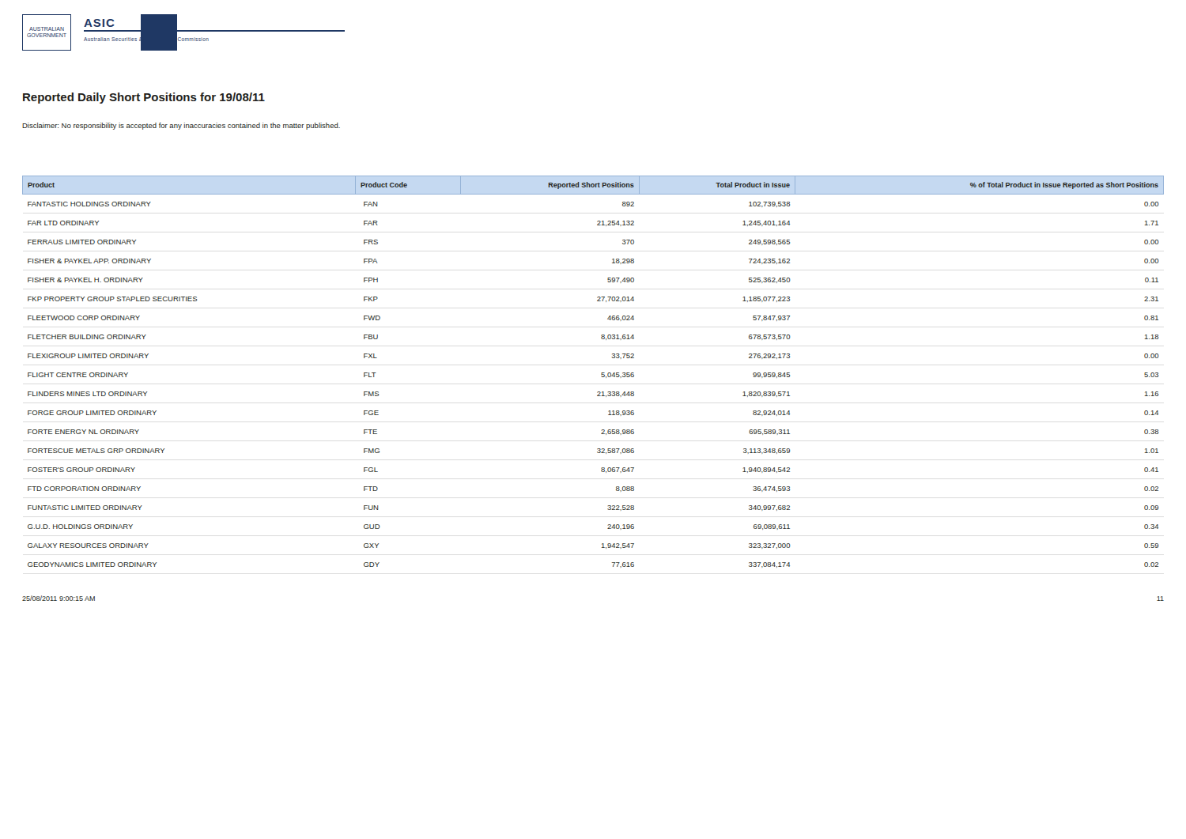AUSTRALIAN
GOVERNMENT
ASIC
Australian Securities & Investments Commission
Reported Daily Short Positions for 19/08/11
Disclaimer: No responsibility is accepted for any inaccuracies contained in the matter published.
| Product | Product Code | Reported Short Positions | Total Product in Issue | % of Total Product in Issue Reported as Short Positions |
| --- | --- | --- | --- | --- |
| FANTASTIC HOLDINGS ORDINARY | FAN | 892 | 102,739,538 | 0.00 |
| FAR LTD ORDINARY | FAR | 21,254,132 | 1,245,401,164 | 1.71 |
| FERRAUS LIMITED ORDINARY | FRS | 370 | 249,598,565 | 0.00 |
| FISHER & PAYKEL APP. ORDINARY | FPA | 18,298 | 724,235,162 | 0.00 |
| FISHER & PAYKEL H. ORDINARY | FPH | 597,490 | 525,362,450 | 0.11 |
| FKP PROPERTY GROUP STAPLED SECURITIES | FKP | 27,702,014 | 1,185,077,223 | 2.31 |
| FLEETWOOD CORP ORDINARY | FWD | 466,024 | 57,847,937 | 0.81 |
| FLETCHER BUILDING ORDINARY | FBU | 8,031,614 | 678,573,570 | 1.18 |
| FLEXIGROUP LIMITED ORDINARY | FXL | 33,752 | 276,292,173 | 0.00 |
| FLIGHT CENTRE ORDINARY | FLT | 5,045,356 | 99,959,845 | 5.03 |
| FLINDERS MINES LTD ORDINARY | FMS | 21,338,448 | 1,820,839,571 | 1.16 |
| FORGE GROUP LIMITED ORDINARY | FGE | 118,936 | 82,924,014 | 0.14 |
| FORTE ENERGY NL ORDINARY | FTE | 2,658,986 | 695,589,311 | 0.38 |
| FORTESCUE METALS GRP ORDINARY | FMG | 32,587,086 | 3,113,348,659 | 1.01 |
| FOSTER'S GROUP ORDINARY | FGL | 8,067,647 | 1,940,894,542 | 0.41 |
| FTD CORPORATION ORDINARY | FTD | 8,088 | 36,474,593 | 0.02 |
| FUNTASTIC LIMITED ORDINARY | FUN | 322,528 | 340,997,682 | 0.09 |
| G.U.D. HOLDINGS ORDINARY | GUD | 240,196 | 69,089,611 | 0.34 |
| GALAXY RESOURCES ORDINARY | GXY | 1,942,547 | 323,327,000 | 0.59 |
| GEODYNAMICS LIMITED ORDINARY | GDY | 77,616 | 337,084,174 | 0.02 |
25/08/2011 9:00:15 AM 11